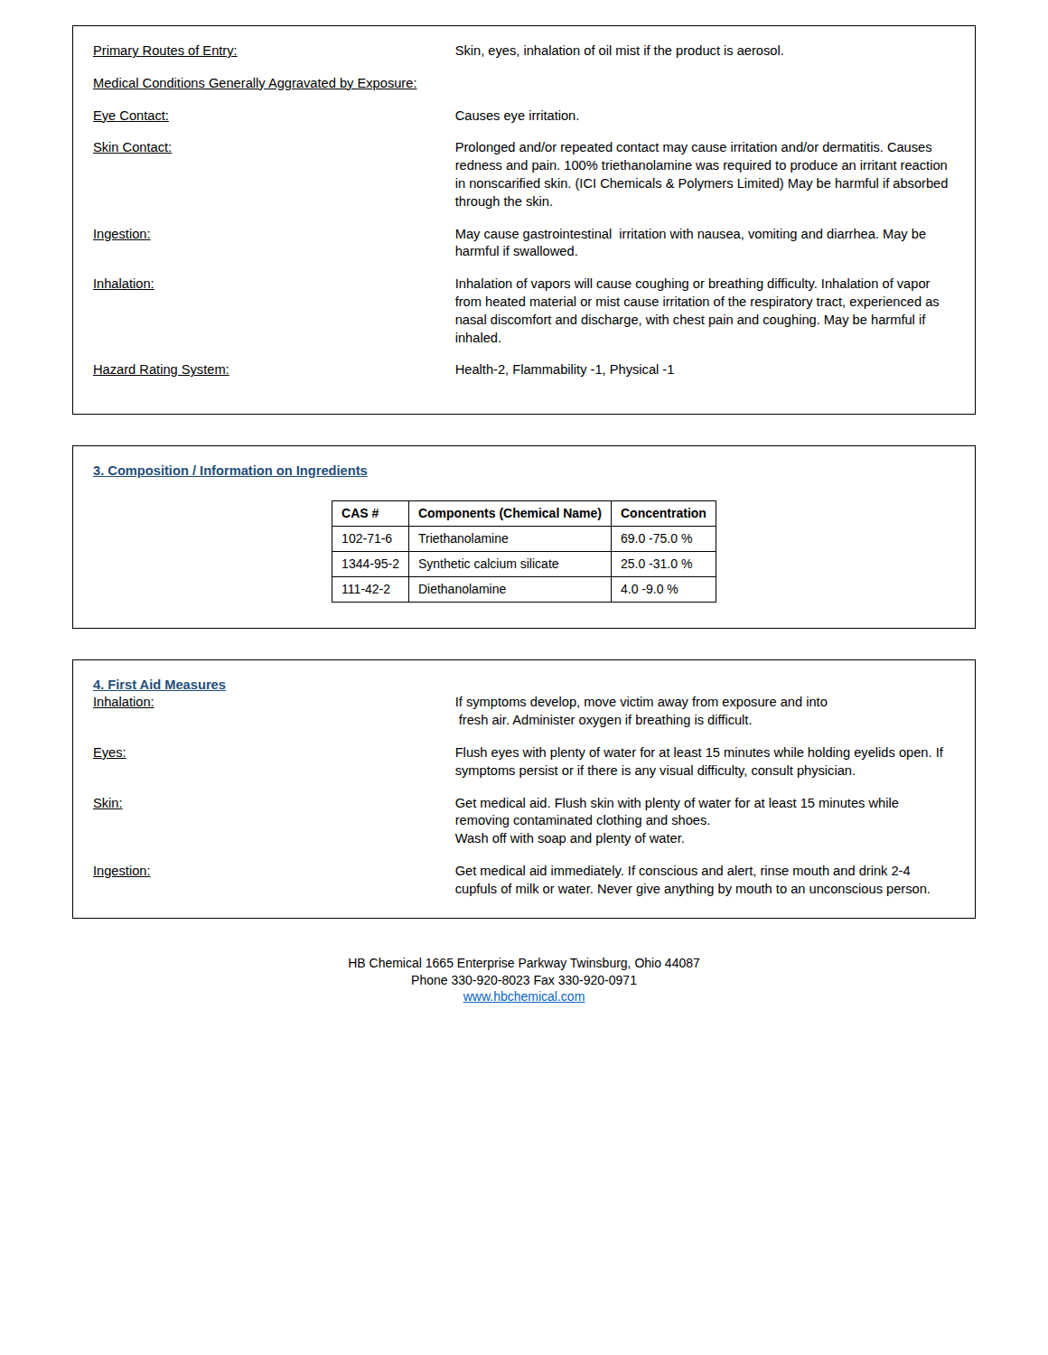| Primary Routes of Entry: | Skin, eyes, inhalation of oil mist if the product is aerosol. |
| Medical Conditions Generally Aggravated by Exposure: | |
| Eye Contact: | Causes eye irritation. |
| Skin Contact: | Prolonged and/or repeated contact may cause irritation and/or dermatitis. Causes redness and pain. 100% triethanolamine was required to produce an irritant reaction in nonscarified skin. (ICI Chemicals & Polymers Limited) May be harmful if absorbed through the skin. |
| Ingestion: | May cause gastrointestinal irritation with nausea, vomiting and diarrhea. May be harmful if swallowed. |
| Inhalation: | Inhalation of vapors will cause coughing or breathing difficulty. Inhalation of vapor from heated material or mist cause irritation of the respiratory tract, experienced as nasal discomfort and discharge, with chest pain and coughing. May be harmful if inhaled. |
| Hazard Rating System: | Health-2, Flammability -1, Physical -1 |
3. Composition / Information on Ingredients
| CAS # | Components (Chemical Name) | Concentration |
| --- | --- | --- |
| 102-71-6 | Triethanolamine | 69.0 -75.0 % |
| 1344-95-2 | Synthetic calcium silicate | 25.0 -31.0 % |
| 111-42-2 | Diethanolamine | 4.0 -9.0 % |
4. First Aid Measures
| Inhalation: | If symptoms develop, move victim away from exposure and into fresh air. Administer oxygen if breathing is difficult. |
| Eyes: | Flush eyes with plenty of water for at least 15 minutes while holding eyelids open. If symptoms persist or if there is any visual difficulty, consult physician. |
| Skin: | Get medical aid. Flush skin with plenty of water for at least 15 minutes while removing contaminated clothing and shoes. Wash off with soap and plenty of water. |
| Ingestion: | Get medical aid immediately. If conscious and alert, rinse mouth and drink 2-4 cupfuls of milk or water. Never give anything by mouth to an unconscious person. |
HB Chemical 1665 Enterprise Parkway Twinsburg, Ohio 44087
Phone 330-920-8023 Fax 330-920-0971
www.hbchemical.com